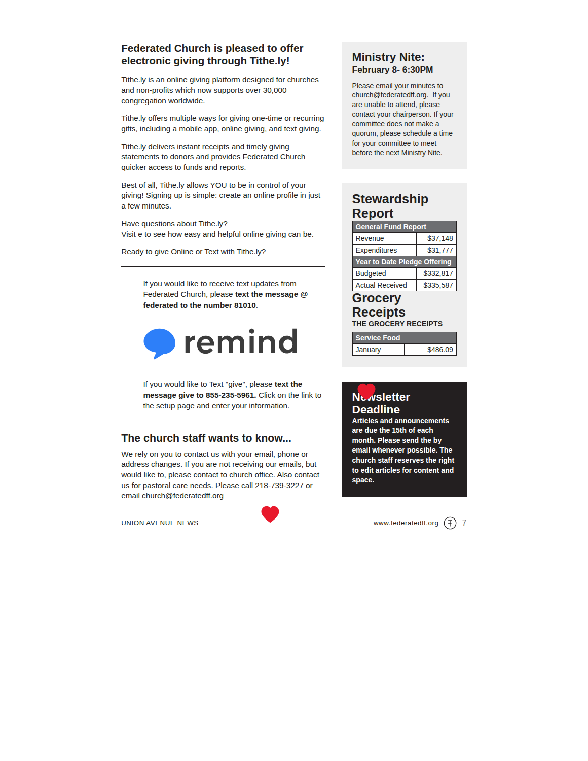Federated Church is pleased to offer electronic giving through Tithe.ly!
Tithe.ly is an online giving platform designed for churches and non-profits which now supports over 30,000 congregation worldwide.
Tithe.ly offers multiple ways for giving one-time or recurring gifts, including a mobile app, online giving, and text giving.
Tithe.ly delivers instant receipts and timely giving statements to donors and provides Federated Church quicker access to funds and reports.
Best of all, Tithe.ly allows YOU to be in control of your giving! Signing up is simple: create an online profile in just a few minutes.
Have questions about Tithe.ly?
Visit e to see how easy and helpful online giving can be.
Ready to give Online or Text with Tithe.ly?
If you would like to receive text updates from Federated Church, please text the message @ federated to the number 81010.
If you would like to Text "give", please text the message give to 855-235-5961. Click on the link to the setup page and enter your information.
The church staff wants to know...
We rely on you to contact us with your email, phone or address changes. If you are not receiving our emails, but would like to, please contact to church office. Also contact us for pastoral care needs. Please call 218-739-3227 or email church@federatedff.org
Ministry Nite:
February 8- 6:30PM
Please email your minutes to church@federatedff.org. If you are unable to attend, please contact your chairperson. If your committee does not make a quorum, please schedule a time for your committee to meet before the next Ministry Nite.
Stewardship
Report
| General Fund Report |
| --- |
| Revenue | $37,148 |
| Expenditures | $31,777 |
| Year to Date Pledge Offering |
| Budgeted | $332,817 |
| Actual Received | $335,587 |
Grocery Receipts
THE GROCERY RECEIPTS
| Service Food |
| --- |
| January | $486.09 |
Newsletter Deadline
Articles and announcements are due the 15th of each month. Please send the by email whenever possible. The church staff reserves the right to edit articles for content and space.
UNION AVENUE NEWS
www.federatedff.org 7